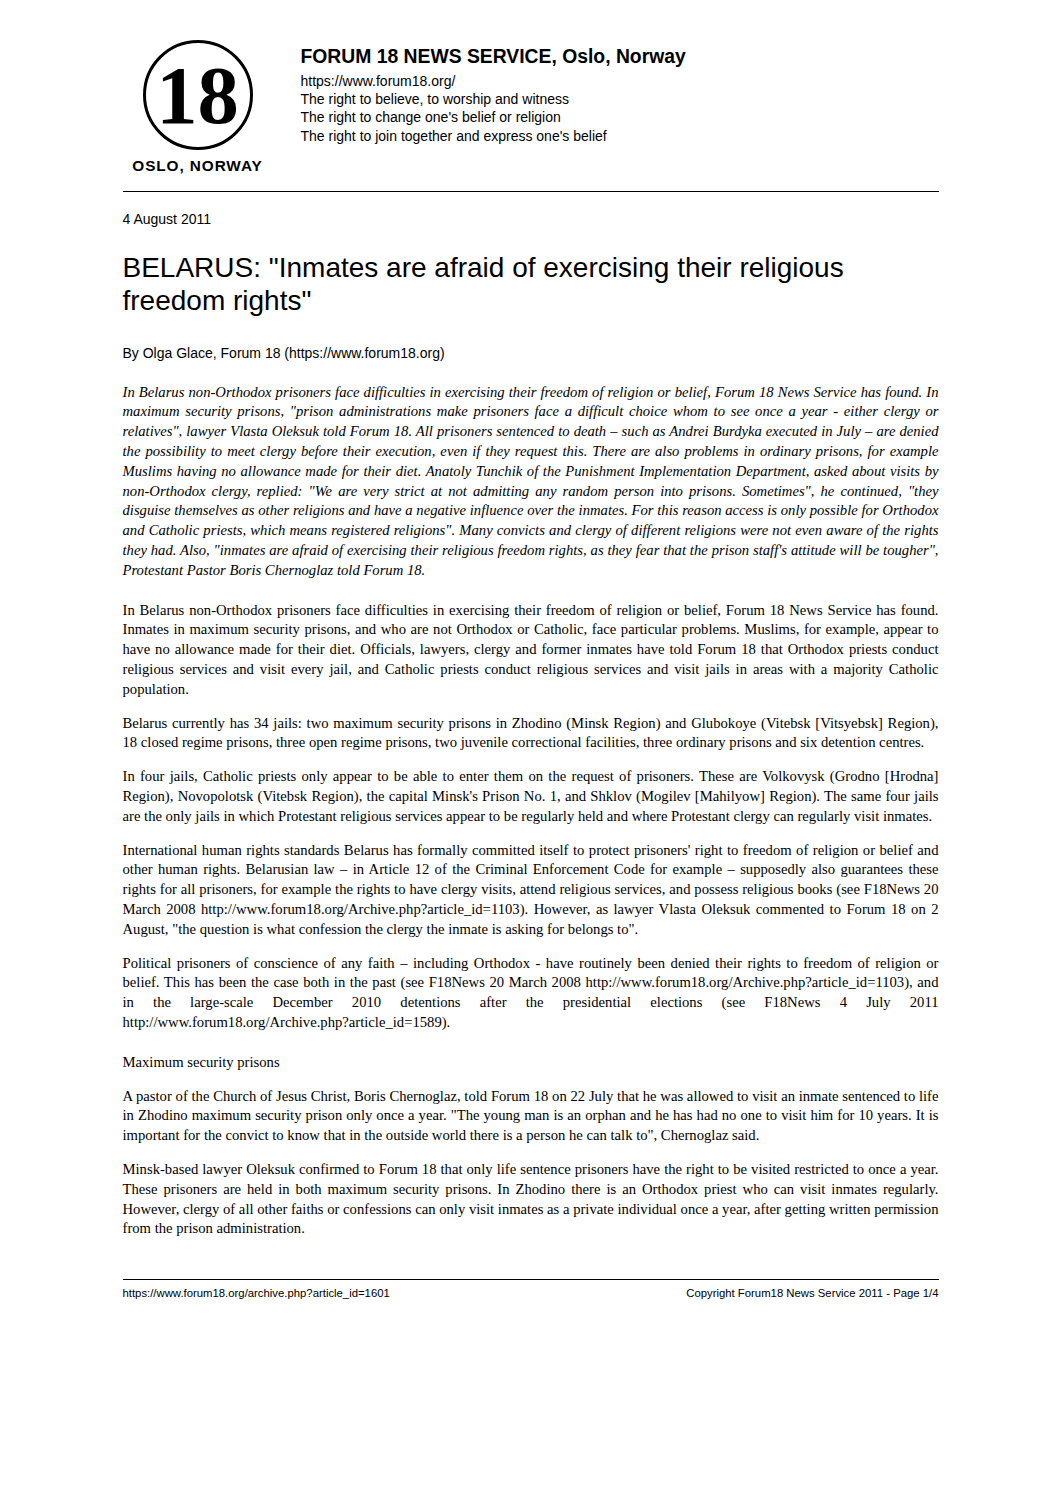18
OSLO, NORWAY
FORUM 18 NEWS SERVICE, Oslo, Norway
https://www.forum18.org/
The right to believe, to worship and witness
The right to change one's belief or religion
The right to join together and express one's belief
4 August 2011
BELARUS: "Inmates are afraid of exercising their religious freedom rights"
By Olga Glace, Forum 18 (https://www.forum18.org)
In Belarus non-Orthodox prisoners face difficulties in exercising their freedom of religion or belief, Forum 18 News Service has found. In maximum security prisons, "prison administrations make prisoners face a difficult choice whom to see once a year - either clergy or relatives", lawyer Vlasta Oleksuk told Forum 18. All prisoners sentenced to death – such as Andrei Burdyka executed in July – are denied the possibility to meet clergy before their execution, even if they request this. There are also problems in ordinary prisons, for example Muslims having no allowance made for their diet. Anatoly Tunchik of the Punishment Implementation Department, asked about visits by non-Orthodox clergy, replied: "We are very strict at not admitting any random person into prisons. Sometimes", he continued, "they disguise themselves as other religions and have a negative influence over the inmates. For this reason access is only possible for Orthodox and Catholic priests, which means registered religions". Many convicts and clergy of different religions were not even aware of the rights they had. Also, "inmates are afraid of exercising their religious freedom rights, as they fear that the prison staff's attitude will be tougher", Protestant Pastor Boris Chernoglaz told Forum 18.
In Belarus non-Orthodox prisoners face difficulties in exercising their freedom of religion or belief, Forum 18 News Service has found. Inmates in maximum security prisons, and who are not Orthodox or Catholic, face particular problems. Muslims, for example, appear to have no allowance made for their diet. Officials, lawyers, clergy and former inmates have told Forum 18 that Orthodox priests conduct religious services and visit every jail, and Catholic priests conduct religious services and visit jails in areas with a majority Catholic population.
Belarus currently has 34 jails: two maximum security prisons in Zhodino (Minsk Region) and Glubokoye (Vitebsk [Vitsyebsk] Region), 18 closed regime prisons, three open regime prisons, two juvenile correctional facilities, three ordinary prisons and six detention centres.
In four jails, Catholic priests only appear to be able to enter them on the request of prisoners. These are Volkovysk (Grodno [Hrodna] Region), Novopolotsk (Vitebsk Region), the capital Minsk's Prison No. 1, and Shklov (Mogilev [Mahilyow] Region). The same four jails are the only jails in which Protestant religious services appear to be regularly held and where Protestant clergy can regularly visit inmates.
International human rights standards Belarus has formally committed itself to protect prisoners' right to freedom of religion or belief and other human rights. Belarusian law – in Article 12 of the Criminal Enforcement Code for example – supposedly also guarantees these rights for all prisoners, for example the rights to have clergy visits, attend religious services, and possess religious books (see F18News 20 March 2008 http://www.forum18.org/Archive.php?article_id=1103). However, as lawyer Vlasta Oleksuk commented to Forum 18 on 2 August, "the question is what confession the clergy the inmate is asking for belongs to".
Political prisoners of conscience of any faith – including Orthodox - have routinely been denied their rights to freedom of religion or belief. This has been the case both in the past (see F18News 20 March 2008 http://www.forum18.org/Archive.php?article_id=1103), and in the large-scale December 2010 detentions after the presidential elections (see F18News 4 July 2011 http://www.forum18.org/Archive.php?article_id=1589).
Maximum security prisons
A pastor of the Church of Jesus Christ, Boris Chernoglaz, told Forum 18 on 22 July that he was allowed to visit an inmate sentenced to life in Zhodino maximum security prison only once a year. "The young man is an orphan and he has had no one to visit him for 10 years. It is important for the convict to know that in the outside world there is a person he can talk to", Chernoglaz said.
Minsk-based lawyer Oleksuk confirmed to Forum 18 that only life sentence prisoners have the right to be visited restricted to once a year. These prisoners are held in both maximum security prisons. In Zhodino there is an Orthodox priest who can visit inmates regularly. However, clergy of all other faiths or confessions can only visit inmates as a private individual once a year, after getting written permission from the prison administration.
https://www.forum18.org/archive.php?article_id=1601
Copyright Forum18 News Service 2011 - Page 1/4